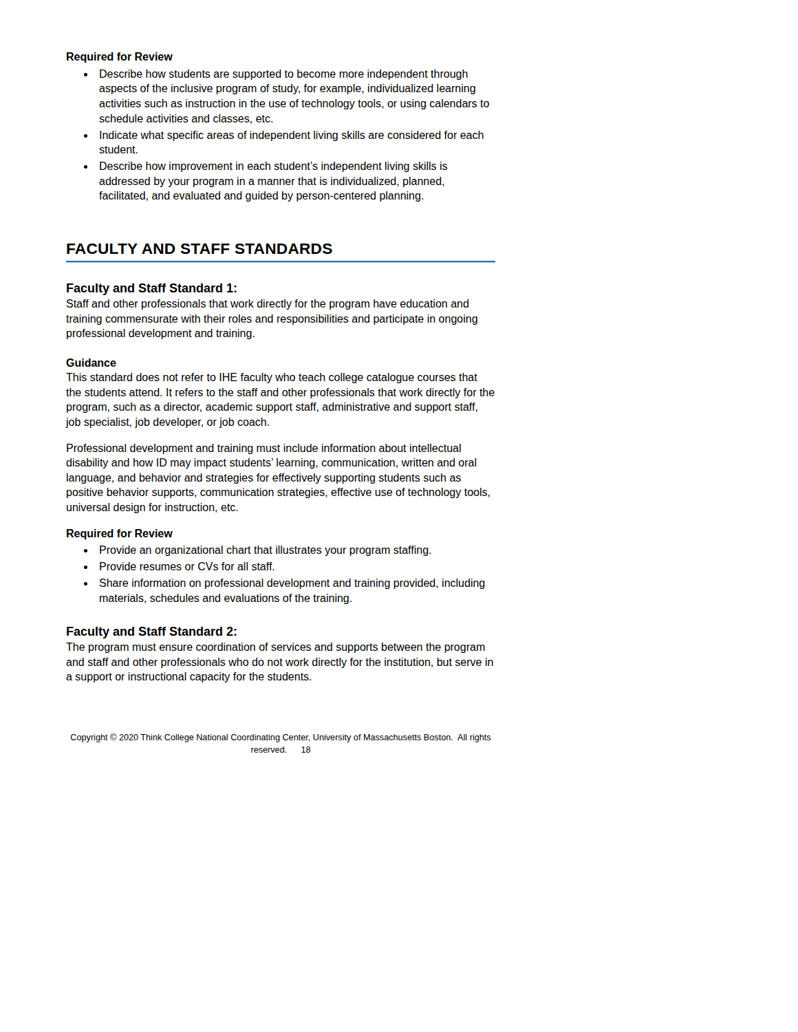Required for Review
Describe how students are supported to become more independent through aspects of the inclusive program of study, for example, individualized learning activities such as instruction in the use of technology tools, or using calendars to schedule activities and classes, etc.
Indicate what specific areas of independent living skills are considered for each student.
Describe how improvement in each student’s independent living skills is addressed by your program in a manner that is individualized, planned, facilitated, and evaluated and guided by person-centered planning.
FACULTY AND STAFF STANDARDS
Faculty and Staff Standard 1:
Staff and other professionals that work directly for the program have education and training commensurate with their roles and responsibilities and participate in ongoing professional development and training.
Guidance
This standard does not refer to IHE faculty who teach college catalogue courses that the students attend. It refers to the staff and other professionals that work directly for the program, such as a director, academic support staff, administrative and support staff, job specialist, job developer, or job coach.
Professional development and training must include information about intellectual disability and how ID may impact students’ learning, communication, written and oral language, and behavior and strategies for effectively supporting students such as positive behavior supports, communication strategies, effective use of technology tools, universal design for instruction, etc.
Required for Review
Provide an organizational chart that illustrates your program staffing.
Provide resumes or CVs for all staff.
Share information on professional development and training provided, including materials, schedules and evaluations of the training.
Faculty and Staff Standard 2:
The program must ensure coordination of services and supports between the program and staff and other professionals who do not work directly for the institution, but serve in a support or instructional capacity for the students.
Copyright © 2020 Think College National Coordinating Center, University of Massachusetts Boston. All rights reserved.18